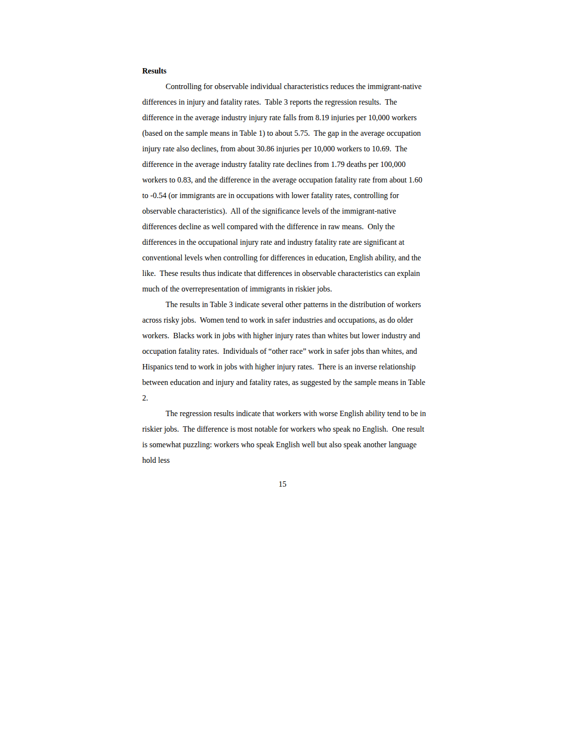Results
Controlling for observable individual characteristics reduces the immigrant-native differences in injury and fatality rates. Table 3 reports the regression results. The difference in the average industry injury rate falls from 8.19 injuries per 10,000 workers (based on the sample means in Table 1) to about 5.75. The gap in the average occupation injury rate also declines, from about 30.86 injuries per 10,000 workers to 10.69. The difference in the average industry fatality rate declines from 1.79 deaths per 100,000 workers to 0.83, and the difference in the average occupation fatality rate from about 1.60 to -0.54 (or immigrants are in occupations with lower fatality rates, controlling for observable characteristics). All of the significance levels of the immigrant-native differences decline as well compared with the difference in raw means. Only the differences in the occupational injury rate and industry fatality rate are significant at conventional levels when controlling for differences in education, English ability, and the like. These results thus indicate that differences in observable characteristics can explain much of the overrepresentation of immigrants in riskier jobs.
The results in Table 3 indicate several other patterns in the distribution of workers across risky jobs. Women tend to work in safer industries and occupations, as do older workers. Blacks work in jobs with higher injury rates than whites but lower industry and occupation fatality rates. Individuals of “other race” work in safer jobs than whites, and Hispanics tend to work in jobs with higher injury rates. There is an inverse relationship between education and injury and fatality rates, as suggested by the sample means in Table 2.
The regression results indicate that workers with worse English ability tend to be in riskier jobs. The difference is most notable for workers who speak no English. One result is somewhat puzzling: workers who speak English well but also speak another language hold less
15